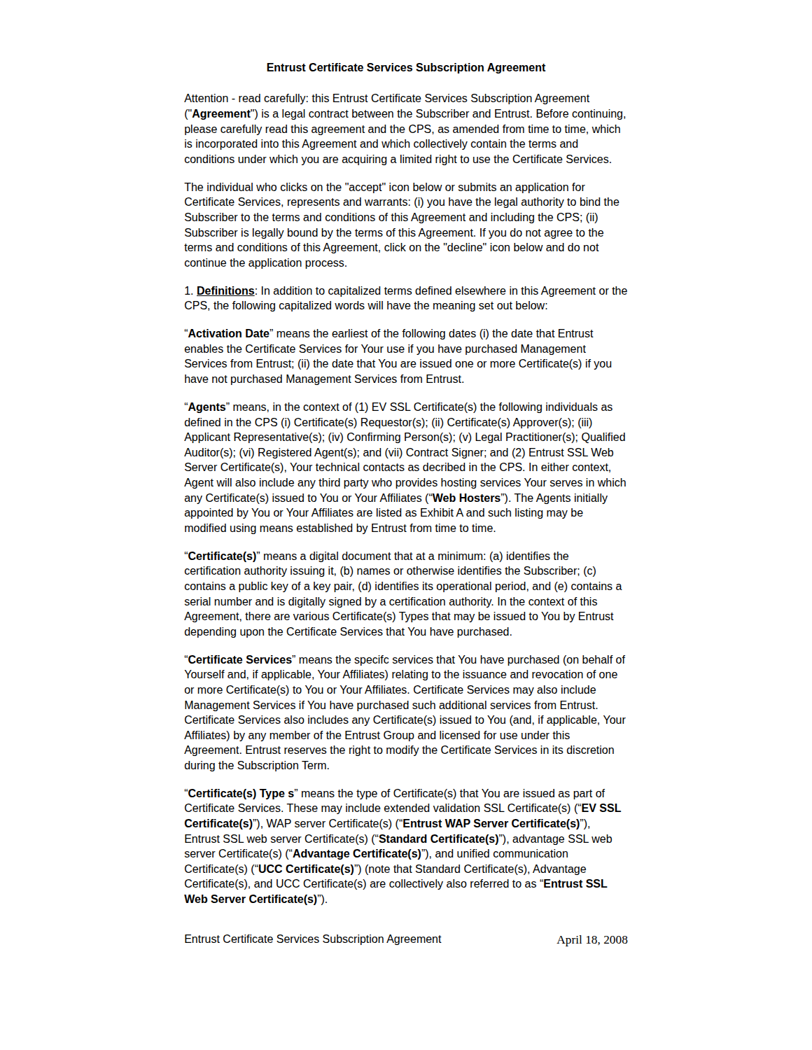Entrust Certificate Services Subscription Agreement
Attention - read carefully: this Entrust Certificate Services Subscription Agreement ("Agreement") is a legal contract between the Subscriber and Entrust. Before continuing, please carefully read this agreement and the CPS, as amended from time to time, which is incorporated into this Agreement and which collectively contain the terms and conditions under which you are acquiring a limited right to use the Certificate Services.
The individual who clicks on the "accept" icon below or submits an application for Certificate Services, represents and warrants: (i) you have the legal authority to bind the Subscriber to the terms and conditions of this Agreement and including the CPS; (ii) Subscriber is legally bound by the terms of this Agreement. If you do not agree to the terms and conditions of this Agreement, click on the "decline" icon below and do not continue the application process.
1. Definitions: In addition to capitalized terms defined elsewhere in this Agreement or the CPS, the following capitalized words will have the meaning set out below:
“Activation Date” means the earliest of the following dates (i) the date that Entrust enables the Certificate Services for Your use if you have purchased Management Services from Entrust; (ii) the date that You are issued one or more Certificate(s) if you have not purchased Management Services from Entrust.
“Agents” means, in the context of (1) EV SSL Certificate(s) the following individuals as defined in the CPS (i) Certificate(s) Requestor(s); (ii) Certificate(s) Approver(s); (iii) Applicant Representative(s); (iv) Confirming Person(s); (v) Legal Practitioner(s); Qualified Auditor(s); (vi) Registered Agent(s); and (vii) Contract Signer; and (2) Entrust SSL Web Server Certificate(s), Your technical contacts as decribed in the CPS. In either context, Agent will also include any third party who provides hosting services Your serves in which any Certificate(s) issued to You or Your Affiliates (“Web Hosters”). The Agents initially appointed by You or Your Affiliates are listed as Exhibit A and such listing may be modified using means established by Entrust from time to time.
“Certificate(s)” means a digital document that at a minimum: (a) identifies the certification authority issuing it, (b) names or otherwise identifies the Subscriber; (c) contains a public key of a key pair, (d) identifies its operational period, and (e) contains a serial number and is digitally signed by a certification authority. In the context of this Agreement, there are various Certificate(s) Types that may be issued to You by Entrust depending upon the Certificate Services that You have purchased.
“Certificate Services” means the specifc services that You have purchased (on behalf of Yourself and, if applicable, Your Affiliates) relating to the issuance and revocation of one or more Certificate(s) to You or Your Affiliates. Certificate Services may also include Management Services if You have purchased such additional services from Entrust. Certificate Services also includes any Certificate(s) issued to You (and, if applicable, Your Affiliates) by any member of the Entrust Group and licensed for use under this Agreement. Entrust reserves the right to modify the Certificate Services in its discretion during the Subscription Term.
“Certificate(s) Type s” means the type of Certificate(s) that You are issued as part of Certificate Services. These may include extended validation SSL Certificate(s) (“EV SSL Certificate(s)”), WAP server Certificate(s) (“Entrust WAP Server Certificate(s)”), Entrust SSL web server Certificate(s) (“Standard Certificate(s)”), advantage SSL web server Certificate(s) (“Advantage Certificate(s)”), and unified communication Certificate(s) (“UCC Certificate(s)”) (note that Standard Certificate(s), Advantage Certificate(s), and UCC Certificate(s) are collectively also referred to as “Entrust SSL Web Server Certificate(s)”).
Entrust Certificate Services Subscription Agreement April 18, 2008